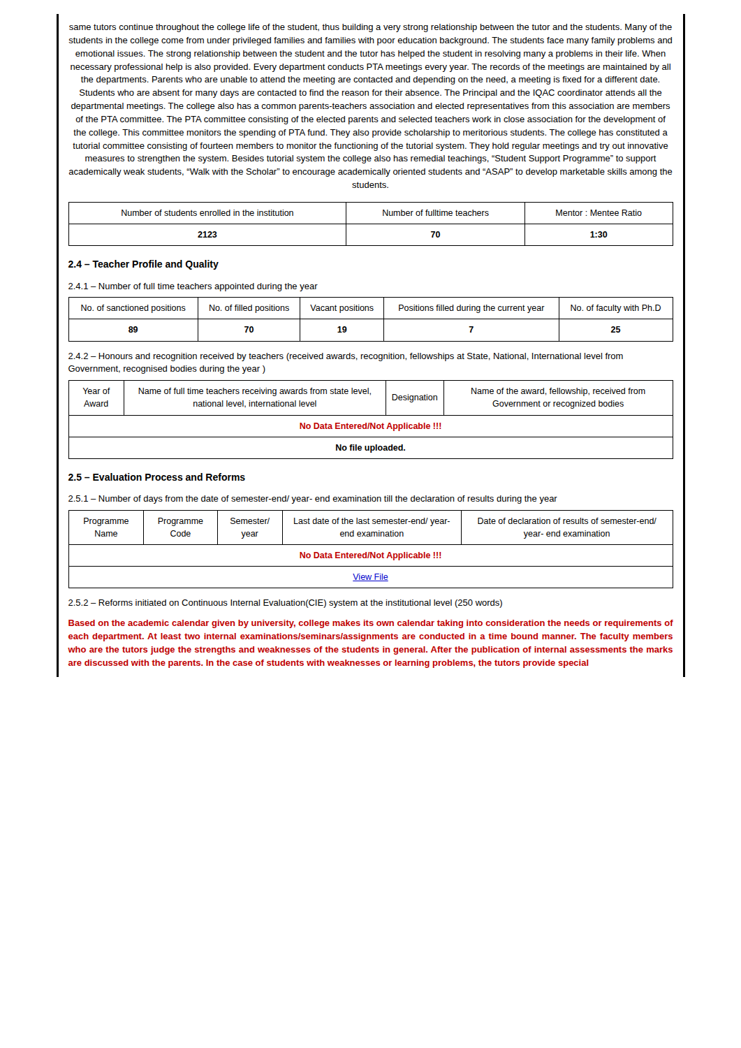same tutors continue throughout the college life of the student, thus building a very strong relationship between the tutor and the students. Many of the students in the college come from under privileged families and families with poor education background. The students face many family problems and emotional issues. The strong relationship between the student and the tutor has helped the student in resolving many a problems in their life. When necessary professional help is also provided. Every department conducts PTA meetings every year. The records of the meetings are maintained by all the departments. Parents who are unable to attend the meeting are contacted and depending on the need, a meeting is fixed for a different date. Students who are absent for many days are contacted to find the reason for their absence. The Principal and the IQAC coordinator attends all the departmental meetings. The college also has a common parents-teachers association and elected representatives from this association are members of the PTA committee. The PTA committee consisting of the elected parents and selected teachers work in close association for the development of the college. This committee monitors the spending of PTA fund. They also provide scholarship to meritorious students. The college has constituted a tutorial committee consisting of fourteen members to monitor the functioning of the tutorial system. They hold regular meetings and try out innovative measures to strengthen the system. Besides tutorial system the college also has remedial teachings, “Student Support Programme” to support academically weak students, “Walk with the Scholar” to encourage academically oriented students and “ASAP” to develop marketable skills among the students.
| Number of students enrolled in the institution | Number of fulltime teachers | Mentor : Mentee Ratio |
| --- | --- | --- |
| 2123 | 70 | 1:30 |
2.4 – Teacher Profile and Quality
2.4.1 – Number of full time teachers appointed during the year
| No. of sanctioned positions | No. of filled positions | Vacant positions | Positions filled during the current year | No. of faculty with Ph.D |
| --- | --- | --- | --- | --- |
| 89 | 70 | 19 | 7 | 25 |
2.4.2 – Honours and recognition received by teachers (received awards, recognition, fellowships at State, National, International level from Government, recognised bodies during the year )
| Year of Award | Name of full time teachers receiving awards from state level, national level, international level | Designation | Name of the award, fellowship, received from Government or recognized bodies |
| --- | --- | --- | --- |
| No Data Entered/Not Applicable !!! |
| No file uploaded. |
2.5 – Evaluation Process and Reforms
2.5.1 – Number of days from the date of semester-end/ year- end examination till the declaration of results during the year
| Programme Name | Programme Code | Semester/ year | Last date of the last semester-end/ year-end examination | Date of declaration of results of semester-end/ year- end examination |
| --- | --- | --- | --- | --- |
| No Data Entered/Not Applicable !!! |
| View File |
2.5.2 – Reforms initiated on Continuous Internal Evaluation(CIE) system at the institutional level (250 words)
Based on the academic calendar given by university, college makes its own calendar taking into consideration the needs or requirements of each department. At least two internal examinations/seminars/assignments are conducted in a time bound manner. The faculty members who are the tutors judge the strengths and weaknesses of the students in general. After the publication of internal assessments the marks are discussed with the parents. In the case of students with weaknesses or learning problems, the tutors provide special